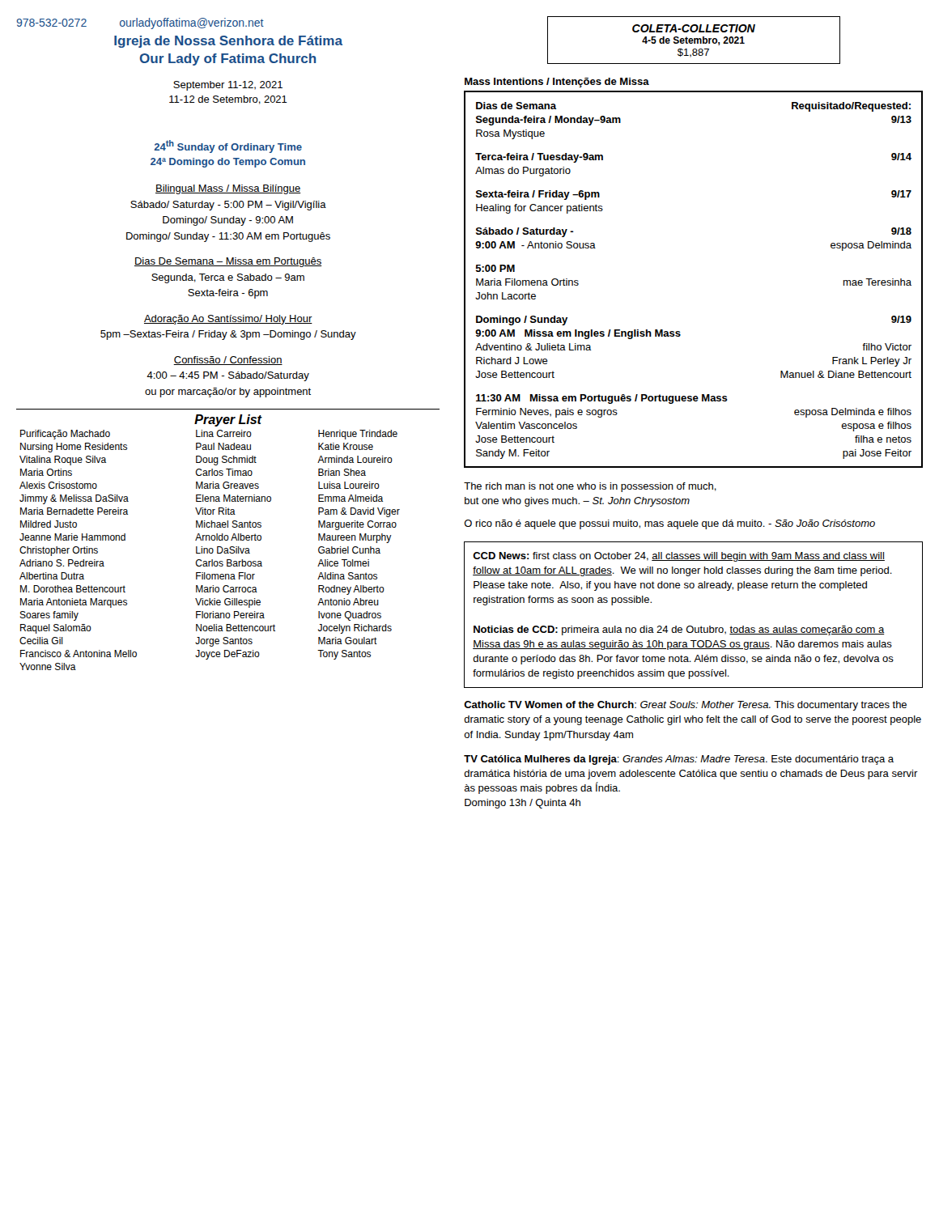978-532-0272 ourladyoffatima@verizon.net
Igreja de Nossa Senhora de Fátima
Our Lady of Fatima Church
September 11-12, 2021
11-12 de Setembro, 2021
24th Sunday of Ordinary Time
24ª Domingo do Tempo Comun
Bilingual Mass / Missa Bilíngue
Sábado/ Saturday - 5:00 PM – Vigil/Vigília
Domingo/ Sunday - 9:00 AM
Domingo/ Sunday - 11:30 AM em Português
Dias De Semana – Missa em Português
Segunda, Terca e Sabado – 9am
Sexta-feira - 6pm
Adoração Ao Santíssimo/ Holy Hour
5pm –Sextas-Feira / Friday & 3pm –Domingo / Sunday
Confissão / Confession
4:00 – 4:45 PM - Sábado/Saturday
ou por marcação/or by appointment
Prayer List
| Purificação Machado | Lina Carreiro | Henrique Trindade |
| Nursing Home Residents | Paul Nadeau | Katie Krouse |
| Vitalina Roque Silva | Doug Schmidt | Arminda Loureiro |
| Maria Ortins | Carlos Timao | Brian Shea |
| Alexis Crisostomo | Maria Greaves | Luisa Loureiro |
| Jimmy & Melissa DaSilva | Elena Materniano | Emma Almeida |
| Maria Bernadette Pereira | Vitor Rita | Pam & David Viger |
| Mildred Justo | Michael Santos | Marguerite Corrao |
| Jeanne Marie Hammond | Arnoldo Alberto | Maureen Murphy |
| Christopher Ortins | Lino DaSilva | Gabriel Cunha |
| Adriano S. Pedreira | Carlos Barbosa | Alice Tolmei |
| Albertina Dutra | Filomena Flor | Aldina Santos |
| M. Dorothea Bettencourt | Mario Carroca | Rodney Alberto |
| Maria Antonieta Marques | Vickie Gillespie | Antonio Abreu |
| Soares family | Floriano Pereira | Ivone Quadros |
| Raquel Salomão | Noelia Bettencourt | Jocelyn Richards |
| Cecilia Gil | Jorge Santos | Maria Goulart |
| Francisco & Antonina Mello | Joyce DeFazio | Tony Santos |
| Yvonne Silva | | |
COLETA-COLLECTION
4-5 de Setembro, 2021
$1,887
Mass Intentions / Intenções de Missa
| Dias de Semana | Requisitado/Requested: |
| Segunda-feira / Monday–9am | 9/13 |
| Rosa Mystique |
| Terca-feira / Tuesday-9am | 9/14 |
| Almas do Purgatorio |
| Sexta-feira / Friday –6pm | 9/17 |
| Healing for Cancer patients |
| Sábado / Saturday - | 9/18 |
| 9:00 AM - Antonio Sousa | esposa Delminda |
| 5:00 PM |
| Maria Filomena Ortins | mae Teresinha |
| John Lacorte |
| Domingo / Sunday | 9/19 |
| 9:00 AM Missa em Ingles / English Mass |
| Adventino & Julieta Lima | filho Victor |
| Richard J Lowe | Frank L Perley Jr |
| Jose Bettencourt | Manuel & Diane Bettencourt |
| 11:30 AM Missa em Português / Portuguese Mass |
| Ferminio Neves, pais e sogros | esposa Delminda e filhos |
| Valentim Vasconcelos | esposa e filhos |
| Jose Bettencourt | filha e netos |
| Sandy M. Feitor | pai Jose Feitor |
The rich man is not one who is in possession of much,
but one who gives much. – St. John Chrysostom
O rico não é aquele que possui muito, mas aquele que dá muito. - São João Crisóstomo
CCD News: first class on October 24, all classes will begin with 9am Mass and class will follow at 10am for ALL grades. We will no longer hold classes during the 8am time period. Please take note. Also, if you have not done so already, please return the completed registration forms as soon as possible.
Noticias de CCD: primeira aula no dia 24 de Outubro, todas as aulas começarão com a Missa das 9h e as aulas seguirão às 10h para TODAS os graus. Não daremos mais aulas durante o período das 8h. Por favor tome nota. Além disso, se ainda não o fez, devolva os formulários de registo preenchidos assim que possível.
Catholic TV Women of the Church: Great Souls: Mother Teresa. This documentary traces the dramatic story of a young teenage Catholic girl who felt the call of God to serve the poorest people of India. Sunday 1pm/Thursday 4am
TV Católica Mulheres da Igreja: Grandes Almas: Madre Teresa. Este documentário traça a dramática história de uma jovem adolescente Católica que sentiu o chamads de Deus para servir às pessoas mais pobres da Índia.
Domingo 13h / Quinta 4h